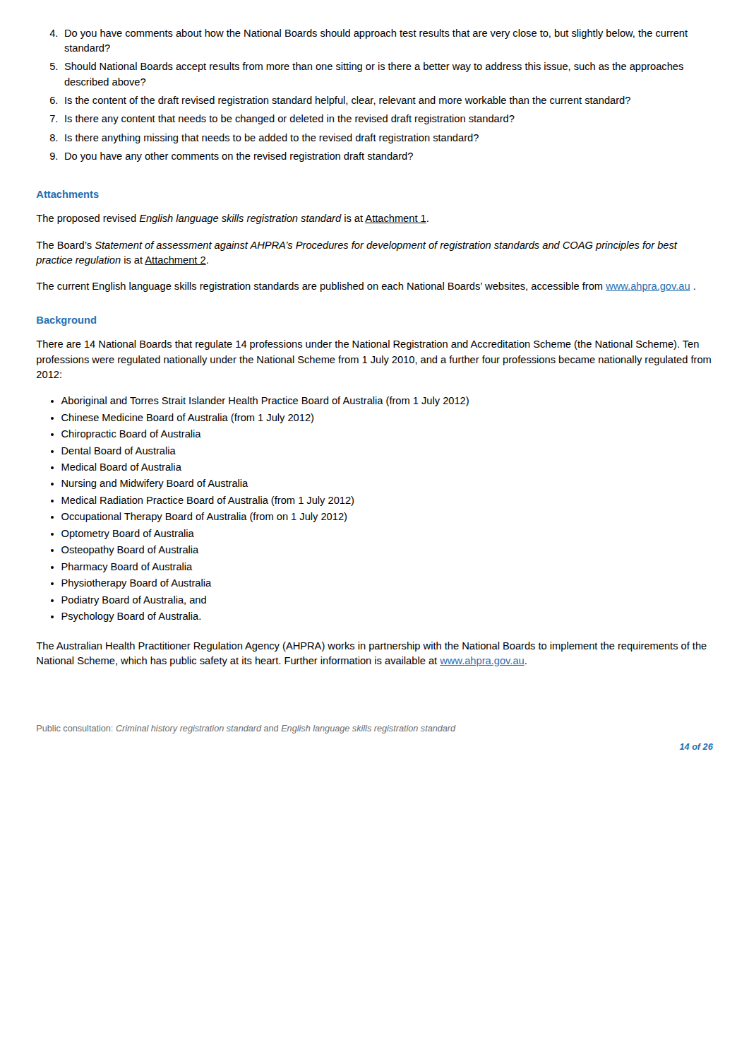Do you have comments about how the National Boards should approach test results that are very close to, but slightly below, the current standard?
Should National Boards accept results from more than one sitting or is there a better way to address this issue, such as the approaches described above?
Is the content of the draft revised registration standard helpful, clear, relevant and more workable than the current standard?
Is there any content that needs to be changed or deleted in the revised draft registration standard?
Is there anything missing that needs to be added to the revised draft registration standard?
Do you have any other comments on the revised registration draft standard?
Attachments
The proposed revised English language skills registration standard is at Attachment 1.
The Board’s Statement of assessment against AHPRA’s Procedures for development of registration standards and COAG principles for best practice regulation is at Attachment 2.
The current English language skills registration standards are published on each National Boards’ websites, accessible from www.ahpra.gov.au .
Background
There are 14 National Boards that regulate 14 professions under the National Registration and Accreditation Scheme (the National Scheme). Ten professions were regulated nationally under the National Scheme from 1 July 2010, and a further four professions became nationally regulated from 2012:
Aboriginal and Torres Strait Islander Health Practice Board of Australia (from 1 July 2012)
Chinese Medicine Board of Australia (from 1 July 2012)
Chiropractic Board of Australia
Dental Board of Australia
Medical Board of Australia
Nursing and Midwifery Board of Australia
Medical Radiation Practice Board of Australia (from 1 July 2012)
Occupational Therapy Board of Australia (from on 1 July 2012)
Optometry Board of Australia
Osteopathy Board of Australia
Pharmacy Board of Australia
Physiotherapy Board of Australia
Podiatry Board of Australia, and
Psychology Board of Australia.
The Australian Health Practitioner Regulation Agency (AHPRA) works in partnership with the National Boards to implement the requirements of the National Scheme, which has public safety at its heart. Further information is available at www.ahpra.gov.au.
Public consultation: Criminal history registration standard and English language skills registration standard
14 of 26